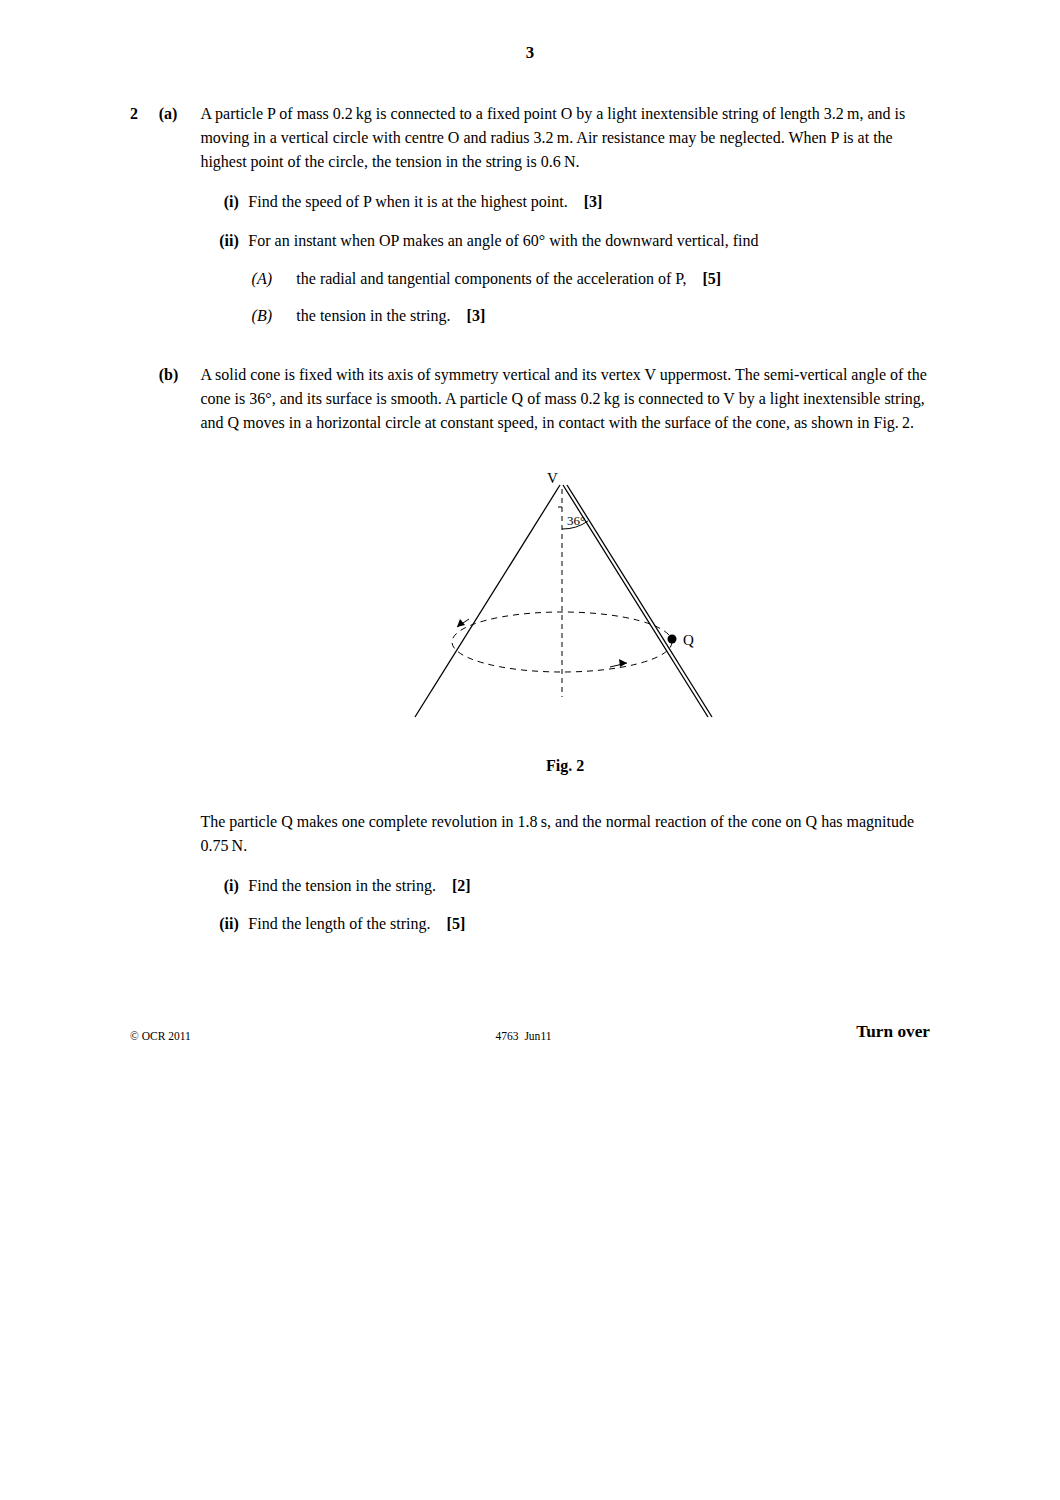3
2
(a)
A particle P of mass 0.2 kg is connected to a fixed point O by a light inextensible string of length 3.2 m, and is moving in a vertical circle with centre O and radius 3.2 m. Air resistance may be neglected. When P is at the highest point of the circle, the tension in the string is 0.6 N.
(i)
Find the speed of P when it is at the highest point. [3]
(ii)
For an instant when OP makes an angle of 60° with the downward vertical, find
(A)
the radial and tangential components of the acceleration of P, [5]
(B)
the tension in the string. [3]
(b)
A solid cone is fixed with its axis of symmetry vertical and its vertex V uppermost. The semi-vertical angle of the cone is 36°, and its surface is smooth. A particle Q of mass 0.2 kg is connected to V by a light inextensible string, and Q moves in a horizontal circle at constant speed, in contact with the surface of the cone, as shown in Fig. 2.
V 36° Q
Fig. 2
The particle Q makes one complete revolution in 1.8 s, and the normal reaction of the cone on Q has magnitude 0.75 N.
(i)
Find the tension in the string. [2]
(ii)
Find the length of the string. [5]
© OCR 2011
4763 Jun11
Turn over